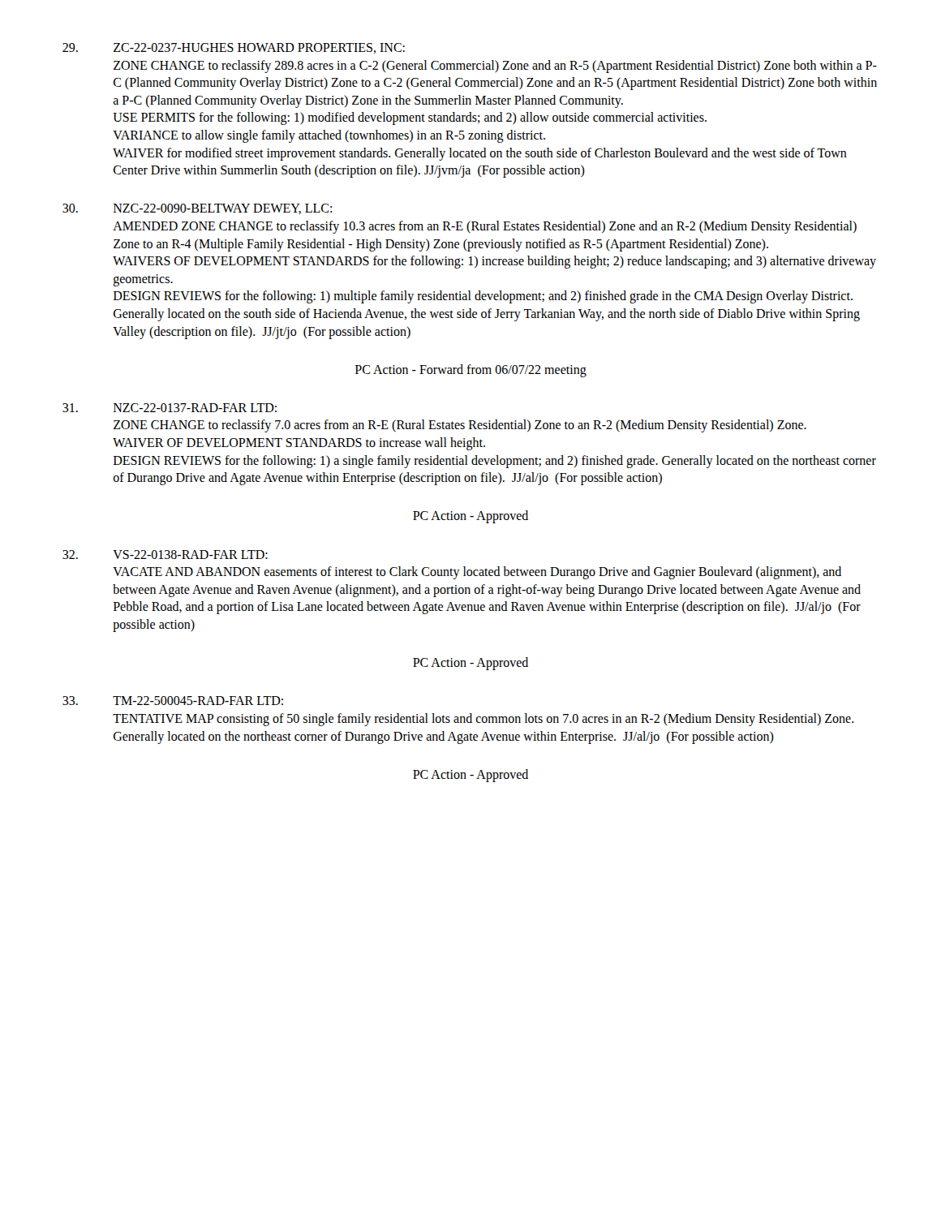29.
ZC-22-0237-HUGHES HOWARD PROPERTIES, INC:
ZONE CHANGE to reclassify 289.8 acres in a C-2 (General Commercial) Zone and an R-5 (Apartment Residential District) Zone both within a P-C (Planned Community Overlay District) Zone to a C-2 (General Commercial) Zone and an R-5 (Apartment Residential District) Zone both within a P-C (Planned Community Overlay District) Zone in the Summerlin Master Planned Community.
USE PERMITS for the following: 1) modified development standards; and 2) allow outside commercial activities.
VARIANCE to allow single family attached (townhomes) in an R-5 zoning district.
WAIVER for modified street improvement standards. Generally located on the south side of Charleston Boulevard and the west side of Town Center Drive within Summerlin South (description on file). JJ/jvm/ja (For possible action)
30.
NZC-22-0090-BELTWAY DEWEY, LLC:
AMENDED ZONE CHANGE to reclassify 10.3 acres from an R-E (Rural Estates Residential) Zone and an R-2 (Medium Density Residential) Zone to an R-4 (Multiple Family Residential - High Density) Zone (previously notified as R-5 (Apartment Residential) Zone).
WAIVERS OF DEVELOPMENT STANDARDS for the following: 1) increase building height; 2) reduce landscaping; and 3) alternative driveway geometrics.
DESIGN REVIEWS for the following: 1) multiple family residential development; and 2) finished grade in the CMA Design Overlay District. Generally located on the south side of Hacienda Avenue, the west side of Jerry Tarkanian Way, and the north side of Diablo Drive within Spring Valley (description on file). JJ/jt/jo (For possible action)
PC Action - Forward from 06/07/22 meeting
31.
NZC-22-0137-RAD-FAR LTD:
ZONE CHANGE to reclassify 7.0 acres from an R-E (Rural Estates Residential) Zone to an R-2 (Medium Density Residential) Zone.
WAIVER OF DEVELOPMENT STANDARDS to increase wall height.
DESIGN REVIEWS for the following: 1) a single family residential development; and 2) finished grade. Generally located on the northeast corner of Durango Drive and Agate Avenue within Enterprise (description on file). JJ/al/jo (For possible action)
PC Action - Approved
32.
VS-22-0138-RAD-FAR LTD:
VACATE AND ABANDON easements of interest to Clark County located between Durango Drive and Gagnier Boulevard (alignment), and between Agate Avenue and Raven Avenue (alignment), and a portion of a right-of-way being Durango Drive located between Agate Avenue and Pebble Road, and a portion of Lisa Lane located between Agate Avenue and Raven Avenue within Enterprise (description on file). JJ/al/jo (For possible action)
PC Action - Approved
33.
TM-22-500045-RAD-FAR LTD:
TENTATIVE MAP consisting of 50 single family residential lots and common lots on 7.0 acres in an R-2 (Medium Density Residential) Zone. Generally located on the northeast corner of Durango Drive and Agate Avenue within Enterprise. JJ/al/jo (For possible action)
PC Action - Approved